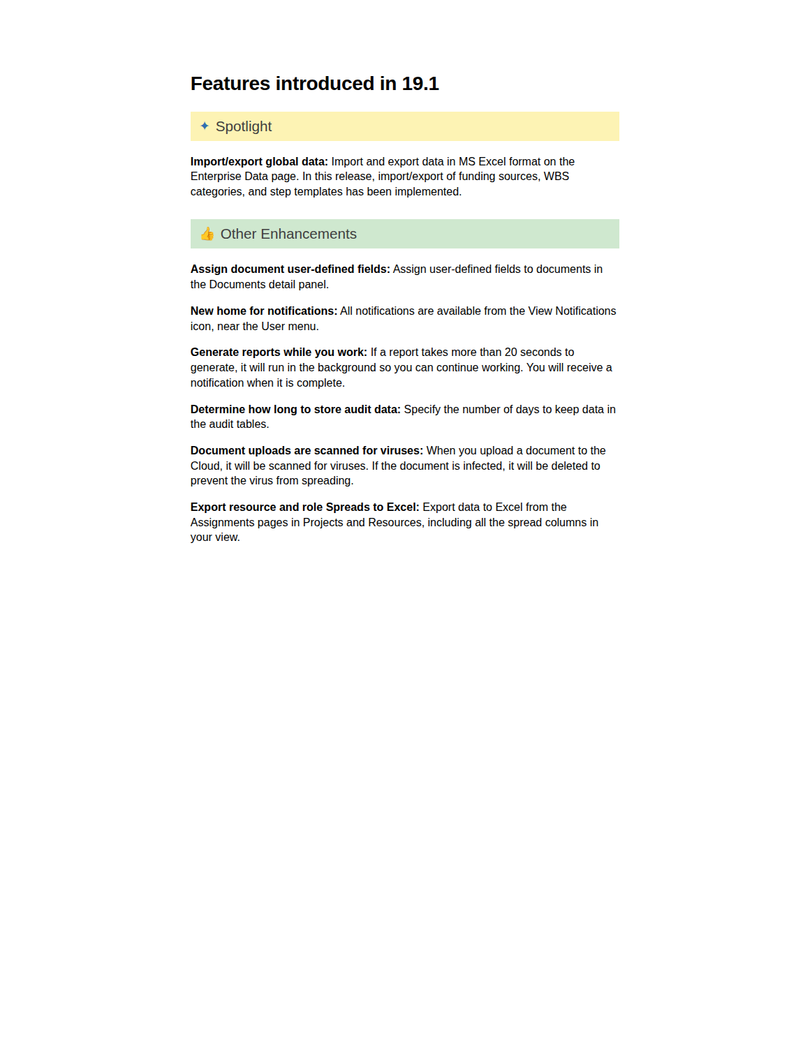Features introduced in 19.1
✦Spotlight
Import/export global data: Import and export data in MS Excel format on the Enterprise Data page. In this release, import/export of funding sources, WBS categories, and step templates has been implemented.
👍Other Enhancements
Assign document user-defined fields: Assign user-defined fields to documents in the Documents detail panel.
New home for notifications: All notifications are available from the View Notifications icon, near the User menu.
Generate reports while you work: If a report takes more than 20 seconds to generate, it will run in the background so you can continue working. You will receive a notification when it is complete.
Determine how long to store audit data: Specify the number of days to keep data in the audit tables.
Document uploads are scanned for viruses: When you upload a document to the Cloud, it will be scanned for viruses. If the document is infected, it will be deleted to prevent the virus from spreading.
Export resource and role Spreads to Excel: Export data to Excel from the Assignments pages in Projects and Resources, including all the spread columns in your view.